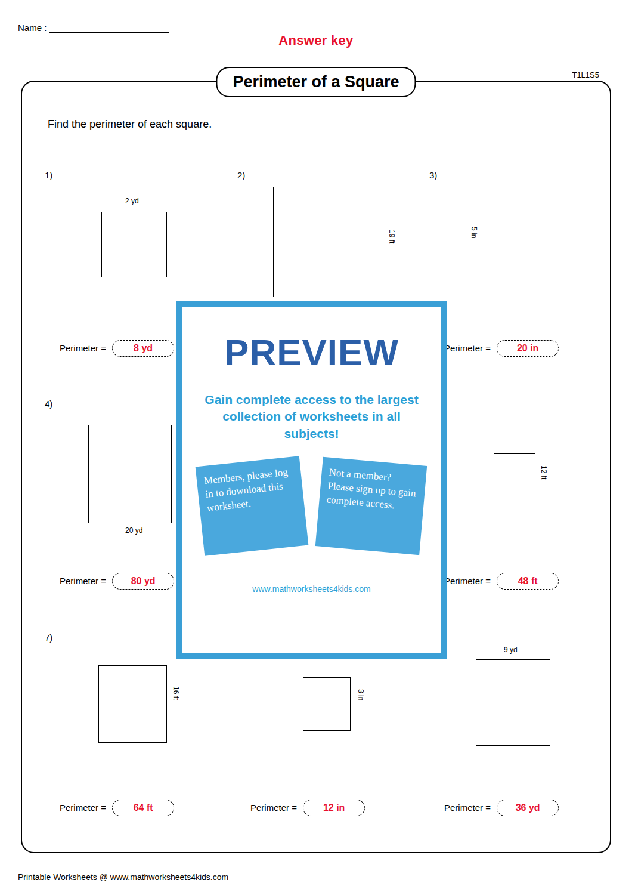Name :
Answer key
T1L1S5
Perimeter of a Square
Find the perimeter of each square.
1)
2)
3)
2 yd
19 ft
5 in
Perimeter = 8 yd
Perimeter = 20 in
4)
20 yd
12 ft
Perimeter = 80 yd
Perimeter = 48 ft
7)
16 ft
3 in
9 yd
Perimeter = 64 ft
Perimeter = 12 in
Perimeter = 36 yd
PREVIEW
Gain complete access to the largest collection of worksheets in all subjects!
Members, please log in to download this worksheet.
Not a member? Please sign up to gain complete access.
www.mathworksheets4kids.com
Printable Worksheets @ www.mathworksheets4kids.com